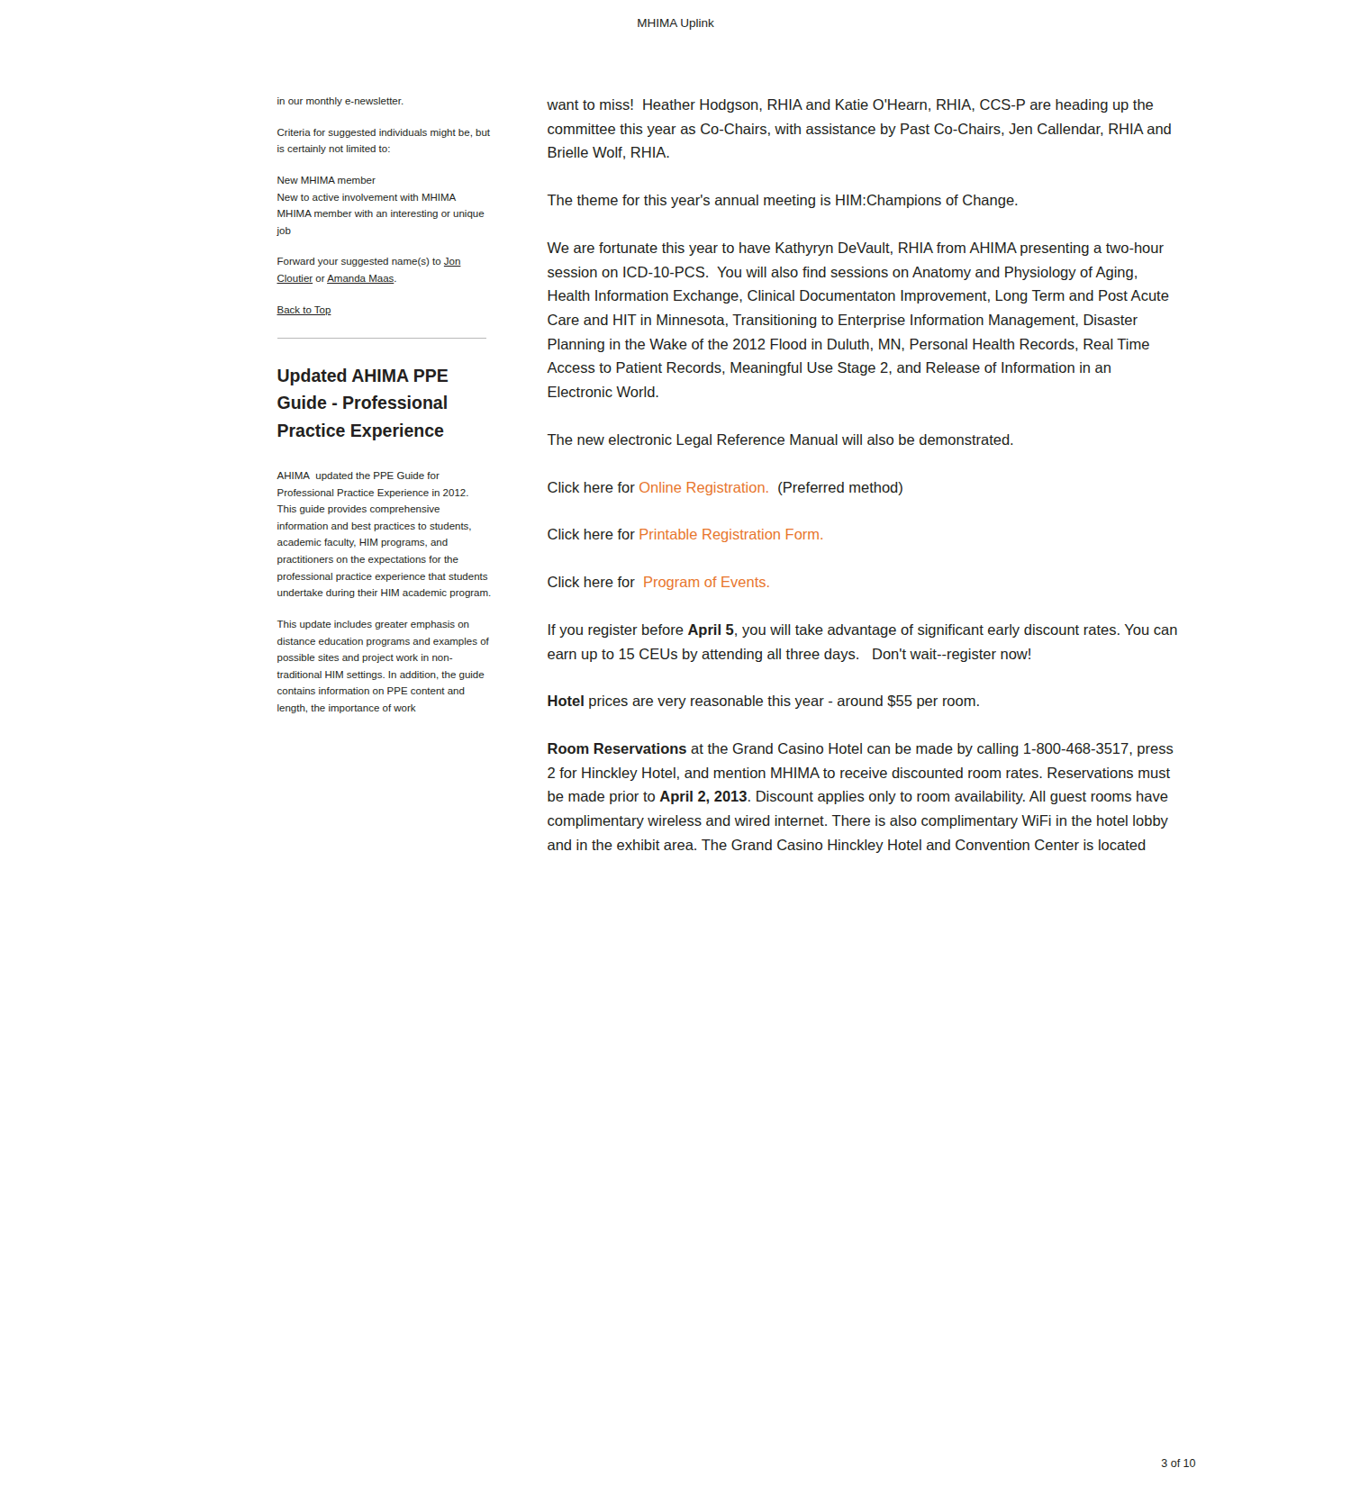MHIMA Uplink
in our monthly e-newsletter.
Criteria for suggested individuals might be, but is certainly not limited to:
New MHIMA member
New to active involvement with MHIMA
MHIMA member with an interesting or unique job
Forward your suggested name(s) to Jon Cloutier or Amanda Maas.
Back to Top
Updated AHIMA PPE Guide - Professional Practice Experience
AHIMA updated the PPE Guide for Professional Practice Experience in 2012. This guide provides comprehensive information and best practices to students, academic faculty, HIM programs, and practitioners on the expectations for the professional practice experience that students undertake during their HIM academic program.
This update includes greater emphasis on distance education programs and examples of possible sites and project work in non-traditional HIM settings. In addition, the guide contains information on PPE content and length, the importance of work
want to miss! Heather Hodgson, RHIA and Katie O'Hearn, RHIA, CCS-P are heading up the committee this year as Co-Chairs, with assistance by Past Co-Chairs, Jen Callendar, RHIA and Brielle Wolf, RHIA.
The theme for this year's annual meeting is HIM:Champions of Change.
We are fortunate this year to have Kathyryn DeVault, RHIA from AHIMA presenting a two-hour session on ICD-10-PCS. You will also find sessions on Anatomy and Physiology of Aging, Health Information Exchange, Clinical Documentaton Improvement, Long Term and Post Acute Care and HIT in Minnesota, Transitioning to Enterprise Information Management, Disaster Planning in the Wake of the 2012 Flood in Duluth, MN, Personal Health Records, Real Time Access to Patient Records, Meaningful Use Stage 2, and Release of Information in an Electronic World.
The new electronic Legal Reference Manual will also be demonstrated.
Click here for Online Registration. (Preferred method)
Click here for Printable Registration Form.
Click here for Program of Events.
If you register before April 5, you will take advantage of significant early discount rates. You can earn up to 15 CEUs by attending all three days. Don't wait--register now!
Hotel prices are very reasonable this year - around $55 per room.
Room Reservations at the Grand Casino Hotel can be made by calling 1-800-468-3517, press 2 for Hinckley Hotel, and mention MHIMA to receive discounted room rates. Reservations must be made prior to April 2, 2013. Discount applies only to room availability. All guest rooms have complimentary wireless and wired internet. There is also complimentary WiFi in the hotel lobby and in the exhibit area. The Grand Casino Hinckley Hotel and Convention Center is located
3 of 10